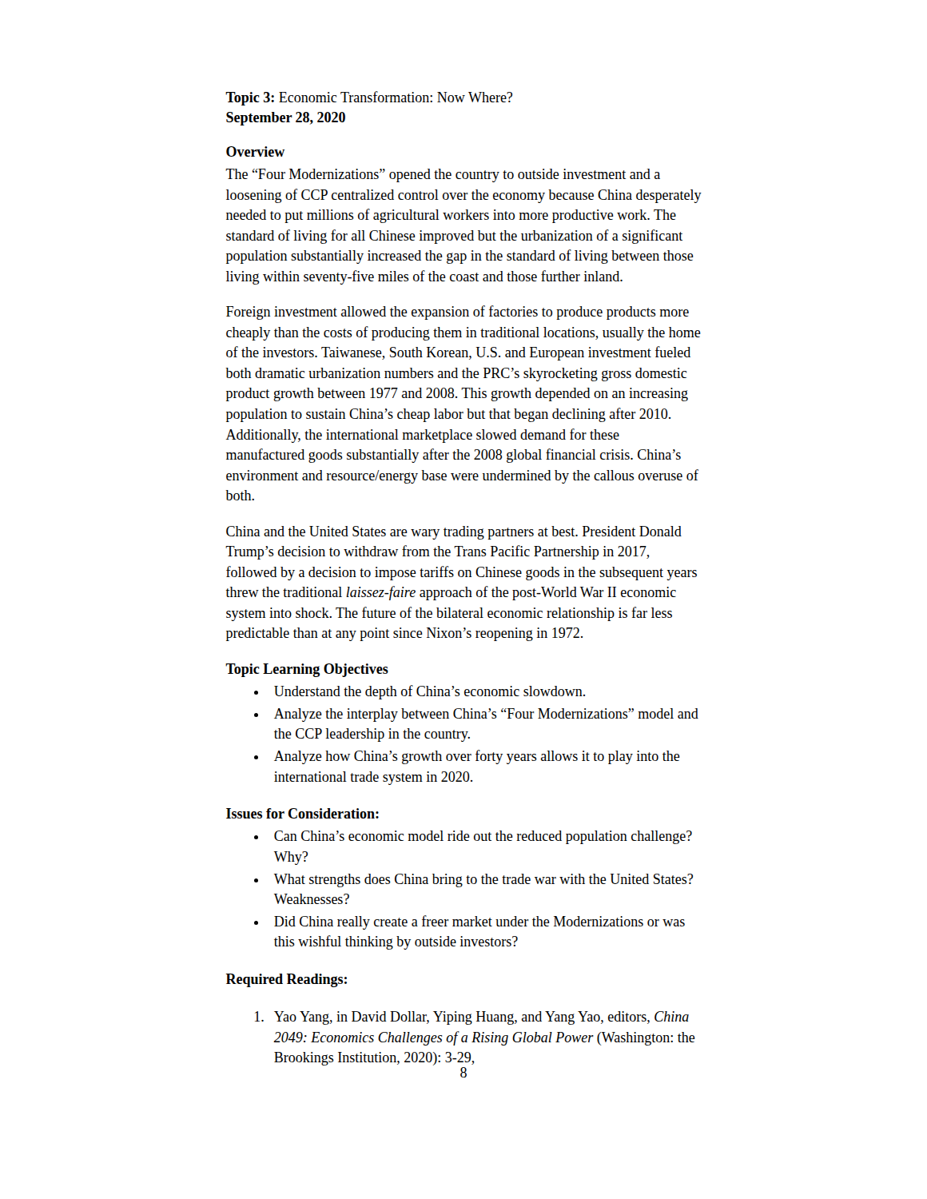Topic 3: Economic Transformation: Now Where?
September 28, 2020
Overview
The “Four Modernizations” opened the country to outside investment and a loosening of CCP centralized control over the economy because China desperately needed to put millions of agricultural workers into more productive work. The standard of living for all Chinese improved but the urbanization of a significant population substantially increased the gap in the standard of living between those living within seventy-five miles of the coast and those further inland.
Foreign investment allowed the expansion of factories to produce products more cheaply than the costs of producing them in traditional locations, usually the home of the investors. Taiwanese, South Korean, U.S. and European investment fueled both dramatic urbanization numbers and the PRC’s skyrocketing gross domestic product growth between 1977 and 2008. This growth depended on an increasing population to sustain China’s cheap labor but that began declining after 2010. Additionally, the international marketplace slowed demand for these manufactured goods substantially after the 2008 global financial crisis. China’s environment and resource/energy base were undermined by the callous overuse of both.
China and the United States are wary trading partners at best. President Donald Trump’s decision to withdraw from the Trans Pacific Partnership in 2017, followed by a decision to impose tariffs on Chinese goods in the subsequent years threw the traditional laissez-faire approach of the post-World War II economic system into shock. The future of the bilateral economic relationship is far less predictable than at any point since Nixon’s reopening in 1972.
Topic Learning Objectives
Understand the depth of China’s economic slowdown.
Analyze the interplay between China’s “Four Modernizations” model and the CCP leadership in the country.
Analyze how China’s growth over forty years allows it to play into the international trade system in 2020.
Issues for Consideration:
Can China’s economic model ride out the reduced population challenge? Why?
What strengths does China bring to the trade war with the United States? Weaknesses?
Did China really create a freer market under the Modernizations or was this wishful thinking by outside investors?
Required Readings:
Yao Yang, in David Dollar, Yiping Huang, and Yang Yao, editors, China 2049: Economics Challenges of a Rising Global Power (Washington: the Brookings Institution, 2020): 3-29,
8